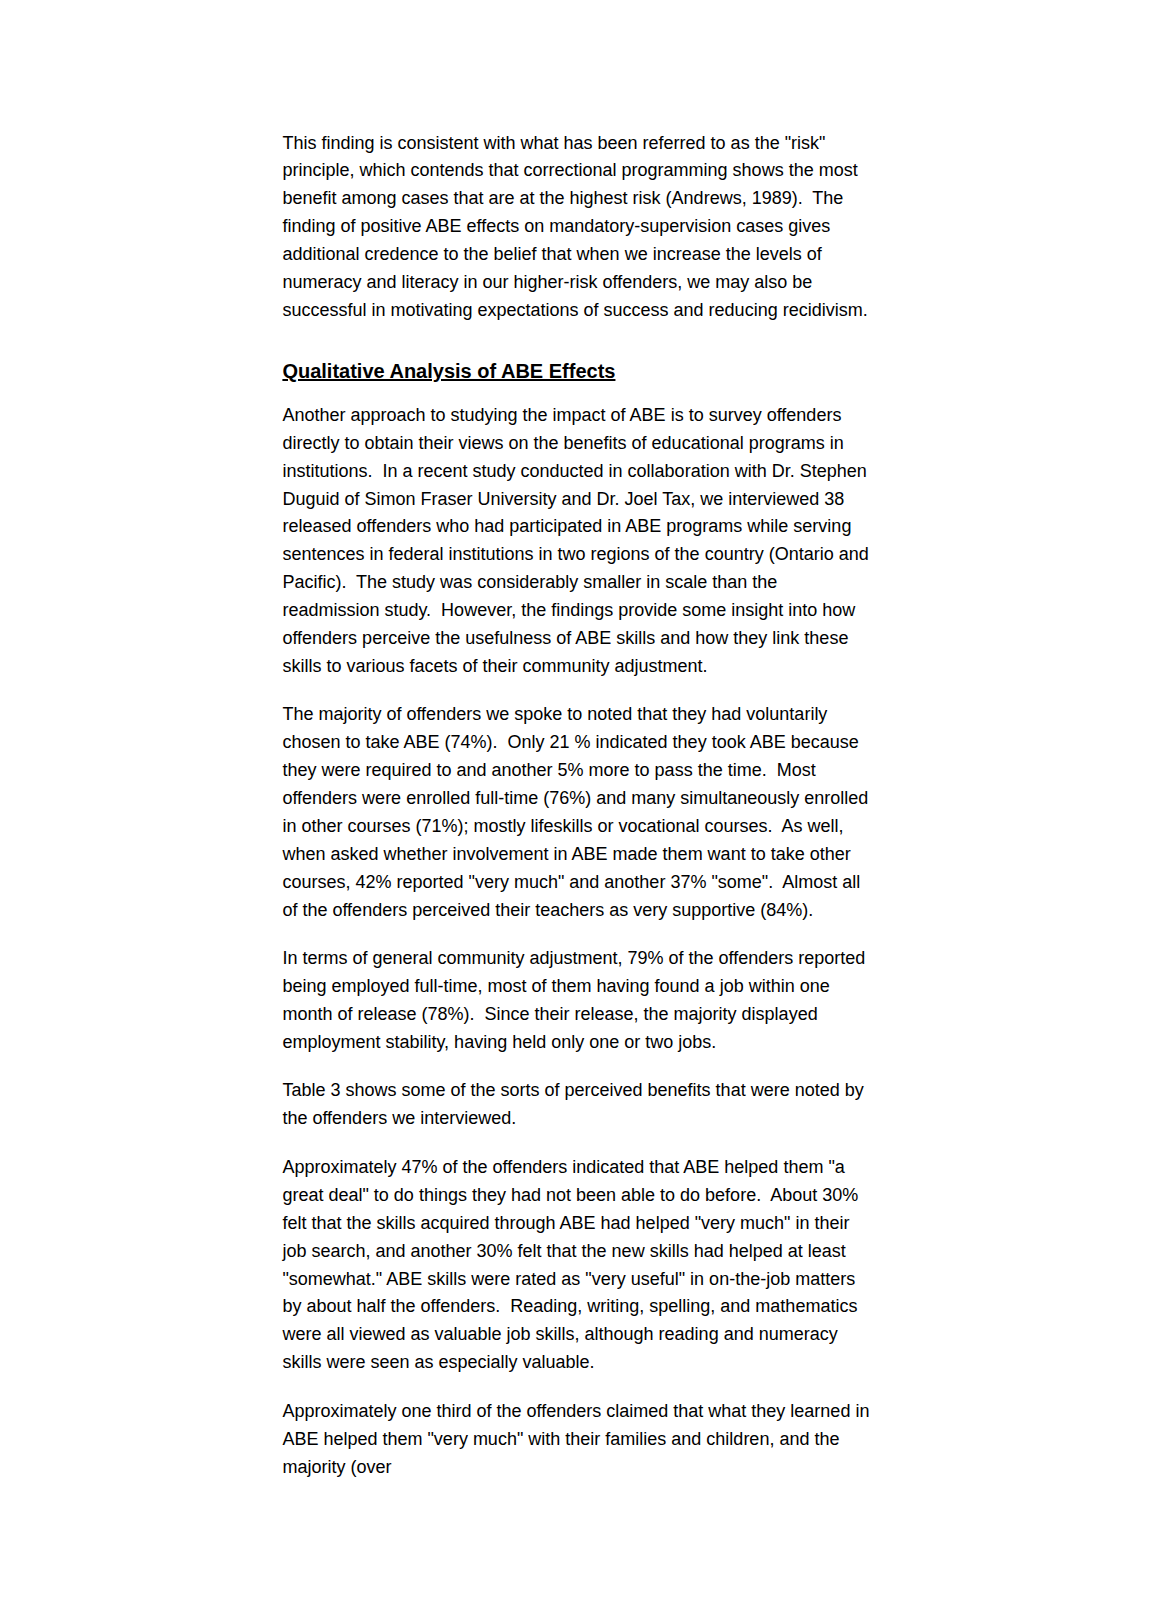This finding is consistent with what has been referred to as the "risk" principle, which contends that correctional programming shows the most benefit among cases that are at the highest risk (Andrews, 1989). The finding of positive ABE effects on mandatory-supervision cases gives additional credence to the belief that when we increase the levels of numeracy and literacy in our higher-risk offenders, we may also be successful in motivating expectations of success and reducing recidivism.
Qualitative Analysis of ABE Effects
Another approach to studying the impact of ABE is to survey offenders directly to obtain their views on the benefits of educational programs in institutions. In a recent study conducted in collaboration with Dr. Stephen Duguid of Simon Fraser University and Dr. Joel Tax, we interviewed 38 released offenders who had participated in ABE programs while serving sentences in federal institutions in two regions of the country (Ontario and Pacific). The study was considerably smaller in scale than the readmission study. However, the findings provide some insight into how offenders perceive the usefulness of ABE skills and how they link these skills to various facets of their community adjustment.
The majority of offenders we spoke to noted that they had voluntarily chosen to take ABE (74%). Only 21 % indicated they took ABE because they were required to and another 5% more to pass the time. Most offenders were enrolled full-time (76%) and many simultaneously enrolled in other courses (71%); mostly lifeskills or vocational courses. As well, when asked whether involvement in ABE made them want to take other courses, 42% reported "very much" and another 37% "some". Almost all of the offenders perceived their teachers as very supportive (84%).
In terms of general community adjustment, 79% of the offenders reported being employed full-time, most of them having found a job within one month of release (78%). Since their release, the majority displayed employment stability, having held only one or two jobs.
Table 3 shows some of the sorts of perceived benefits that were noted by the offenders we interviewed.
Approximately 47% of the offenders indicated that ABE helped them "a great deal" to do things they had not been able to do before. About 30% felt that the skills acquired through ABE had helped "very much" in their job search, and another 30% felt that the new skills had helped at least "somewhat." ABE skills were rated as "very useful" in on-the-job matters by about half the offenders. Reading, writing, spelling, and mathematics were all viewed as valuable job skills, although reading and numeracy skills were seen as especially valuable.
Approximately one third of the offenders claimed that what they learned in ABE helped them "very much" with their families and children, and the majority (over